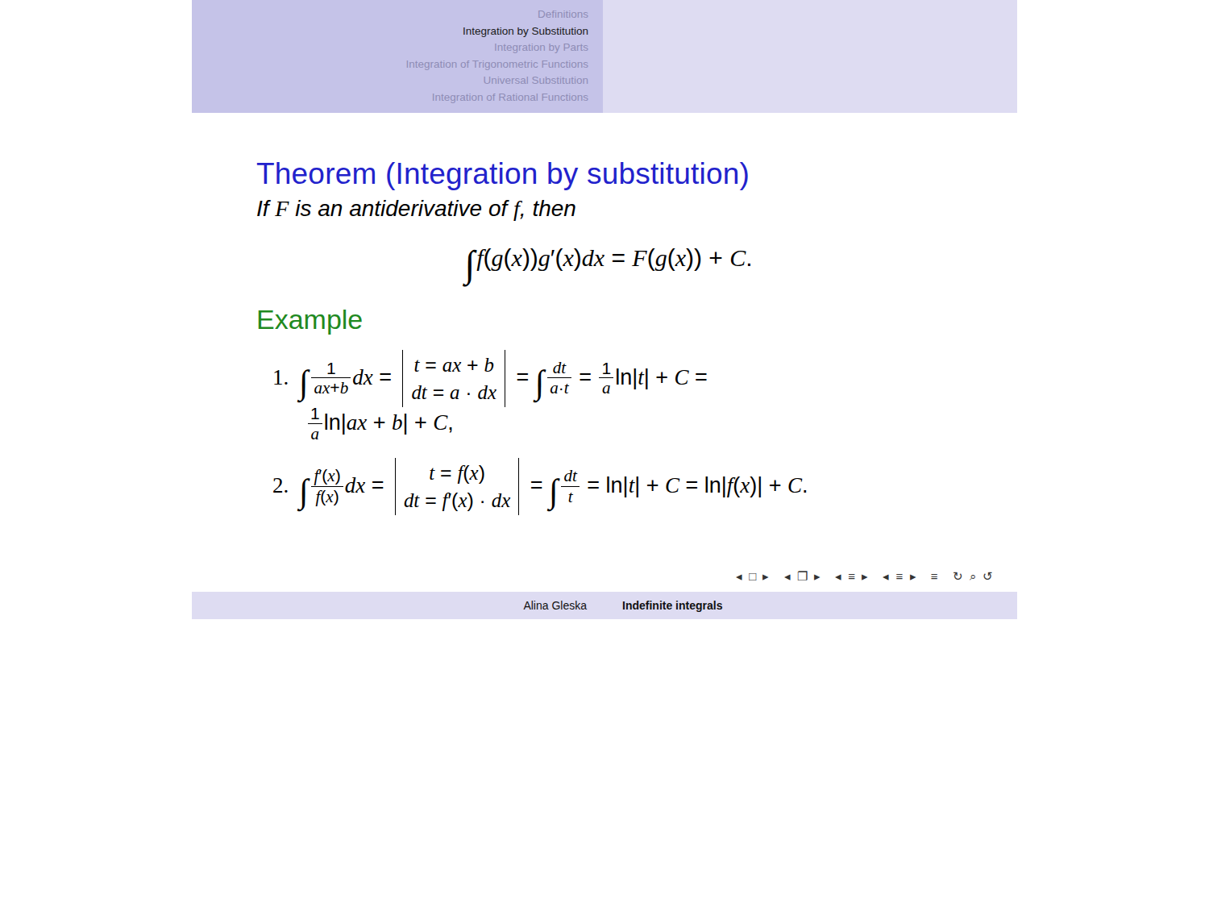Definitions
Integration by Substitution
Integration by Parts
Integration of Trigonometric Functions
Universal Substitution
Integration of Rational Functions
Theorem (Integration by substitution)
If F is an antiderivative of f, then
∫f(g(x))g′(x)dx = F(g(x)) + C.
Example
∫1 ax+b dx = t = ax + b dt = a · dx = ∫dt a·t = 1 a ln|t| + C = 1 a ln|ax + b| + C,
∫f′(x) f(x) dx = t = f(x) dt = f′(x) · dx = ∫dt t = ln|t| + C = ln|f(x)| + C.
◂ □ ▸ ◂ ❐ ▸ ◂ ≡ ▸ ◂ ≡ ▸ ≡ ↻ ⌕ ↺
Alina Gleska
Indefinite integrals